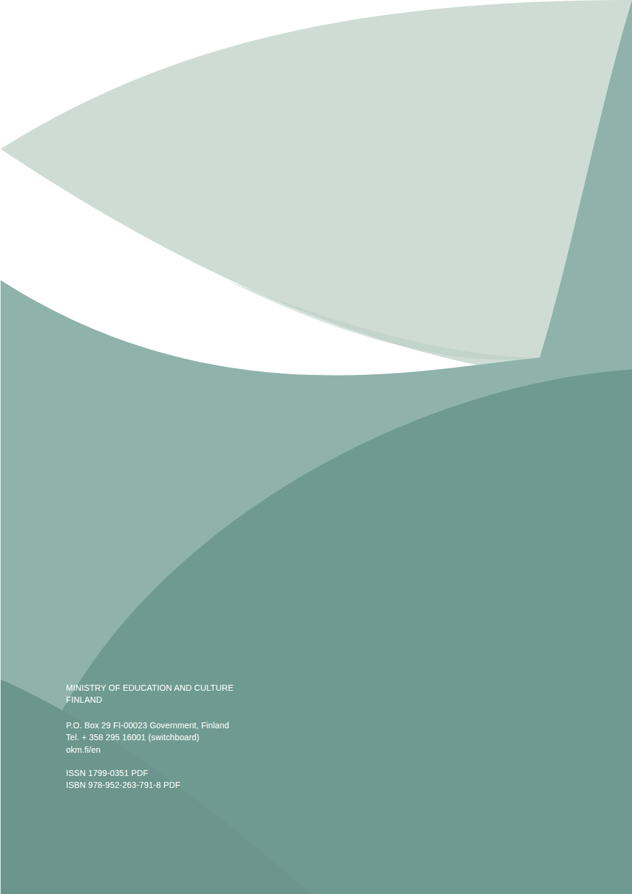MINISTRY OF EDUCATION AND CULTURE
FINLAND
P.O. Box 29 FI-00023 Government, Finland
Tel. + 358 295 16001 (switchboard)
okm.fi/en
ISSN 1799-0351 PDF
ISBN 978-952-263-791-8 PDF